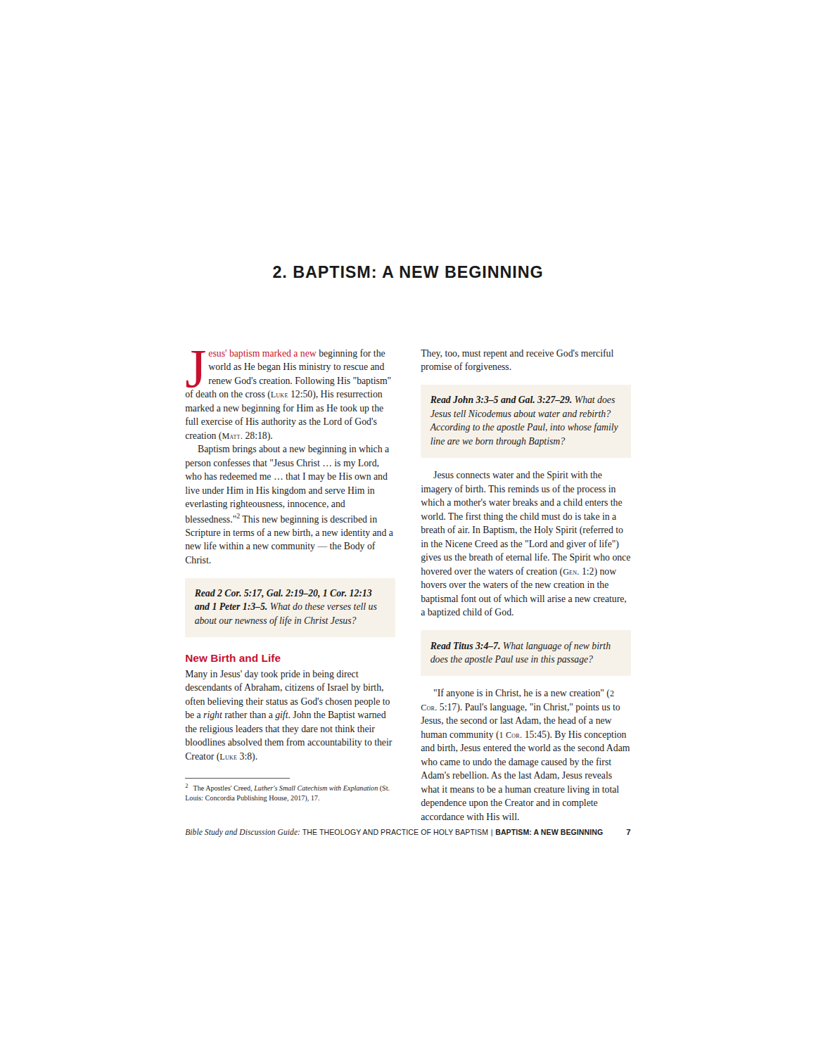2. BAPTISM: A NEW BEGINNING
Jesus' baptism marked a new beginning for the world as He began His ministry to rescue and renew God's creation. Following His "baptism" of death on the cross (Luke 12:50), His resurrection marked a new beginning for Him as He took up the full exercise of His authority as the Lord of God's creation (Matt. 28:18).
Baptism brings about a new beginning in which a person confesses that "Jesus Christ … is my Lord, who has redeemed me … that I may be His own and live under Him in His kingdom and serve Him in everlasting righteousness, innocence, and blessedness."2 This new beginning is described in Scripture in terms of a new birth, a new identity and a new life within a new community — the Body of Christ.
Read 2 Cor. 5:17, Gal. 2:19–20, 1 Cor. 12:13 and 1 Peter 1:3–5. What do these verses tell us about our newness of life in Christ Jesus?
New Birth and Life
Many in Jesus' day took pride in being direct descendants of Abraham, citizens of Israel by birth, often believing their status as God's chosen people to be a right rather than a gift. John the Baptist warned the religious leaders that they dare not think their bloodlines absolved them from accountability to their Creator (Luke 3:8).
2 The Apostles' Creed, Luther's Small Catechism with Explanation (St. Louis: Concordia Publishing House, 2017), 17.
They, too, must repent and receive God's merciful promise of forgiveness.
Read John 3:3–5 and Gal. 3:27–29. What does Jesus tell Nicodemus about water and rebirth? According to the apostle Paul, into whose family line are we born through Baptism?
Jesus connects water and the Spirit with the imagery of birth. This reminds us of the process in which a mother's water breaks and a child enters the world. The first thing the child must do is take in a breath of air. In Baptism, the Holy Spirit (referred to in the Nicene Creed as the "Lord and giver of life") gives us the breath of eternal life. The Spirit who once hovered over the waters of creation (Gen. 1:2) now hovers over the waters of the new creation in the baptismal font out of which will arise a new creature, a baptized child of God.
Read Titus 3:4–7. What language of new birth does the apostle Paul use in this passage?
"If anyone is in Christ, he is a new creation" (2 Cor. 5:17). Paul's language, "in Christ," points us to Jesus, the second or last Adam, the head of a new human community (1 Cor. 15:45). By His conception and birth, Jesus entered the world as the second Adam who came to undo the damage caused by the first Adam's rebellion. As the last Adam, Jesus reveals what it means to be a human creature living in total dependence upon the Creator and in complete accordance with His will.
Bible Study and Discussion Guide: THE THEOLOGY AND PRACTICE OF HOLY BAPTISM|BAPTISM: A NEW BEGINNING
7